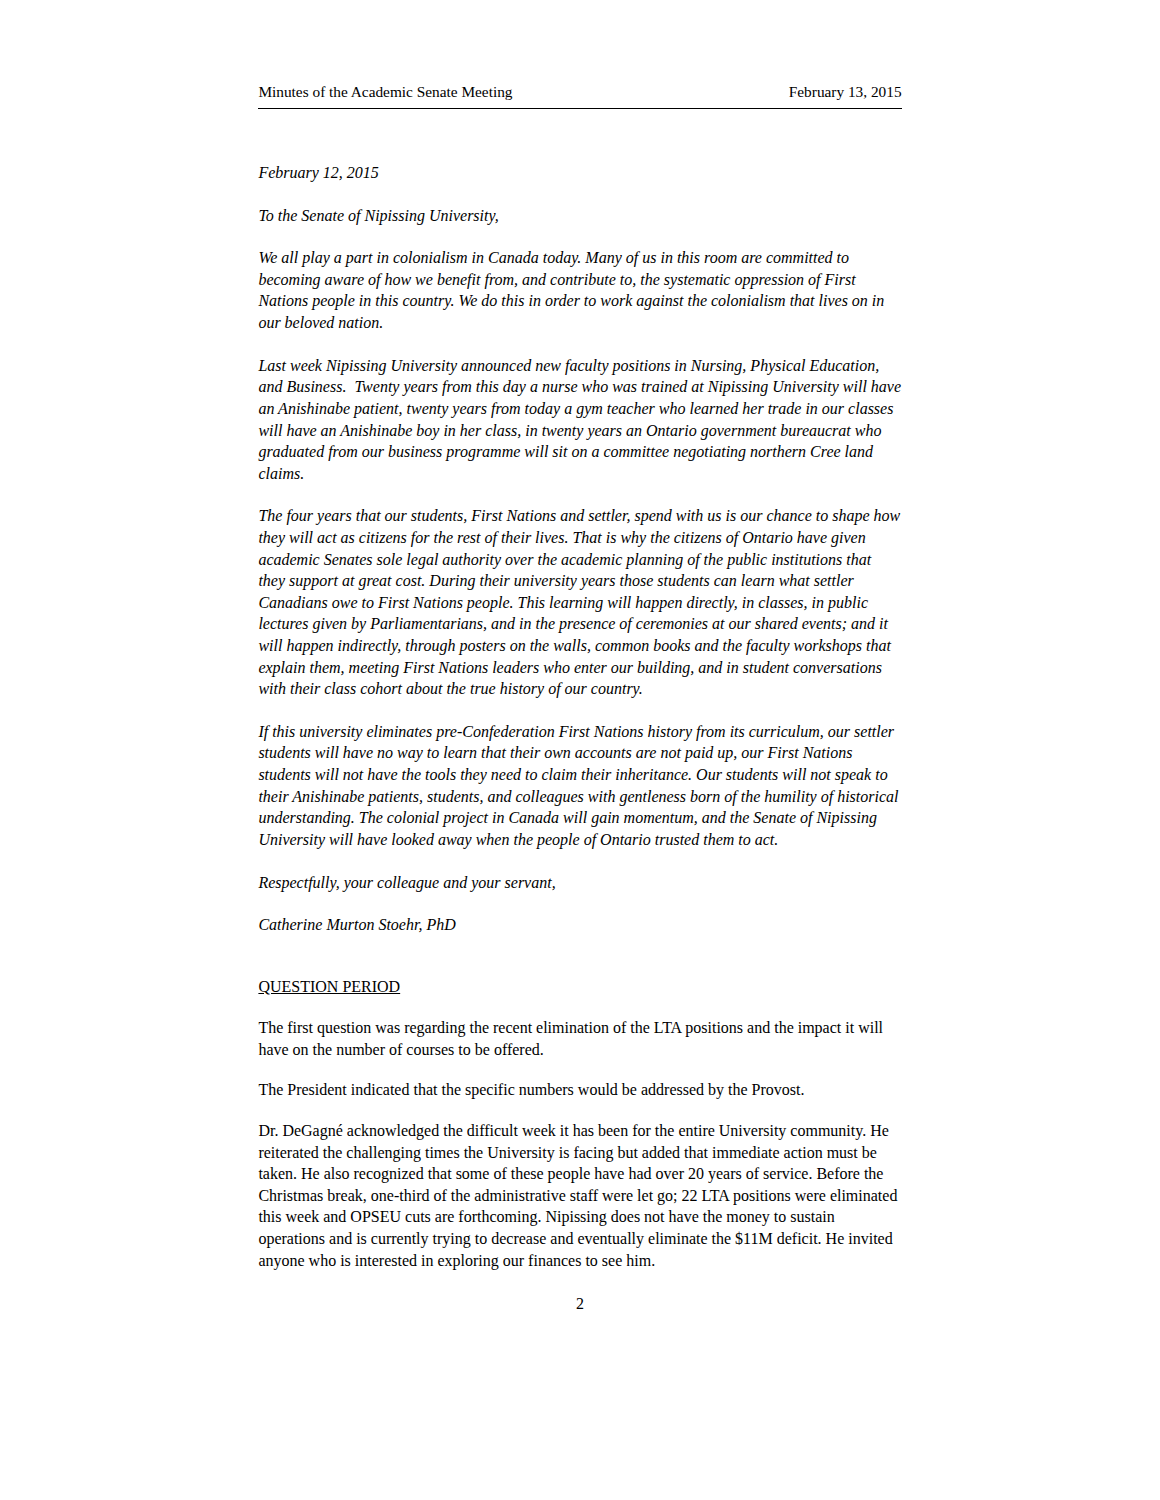Minutes of the Academic Senate Meeting February 13, 2015
February 12, 2015
To the Senate of Nipissing University,
We all play a part in colonialism in Canada today. Many of us in this room are committed to becoming aware of how we benefit from, and contribute to, the systematic oppression of First Nations people in this country. We do this in order to work against the colonialism that lives on in our beloved nation.
Last week Nipissing University announced new faculty positions in Nursing, Physical Education, and Business. Twenty years from this day a nurse who was trained at Nipissing University will have an Anishinabe patient, twenty years from today a gym teacher who learned her trade in our classes will have an Anishinabe boy in her class, in twenty years an Ontario government bureaucrat who graduated from our business programme will sit on a committee negotiating northern Cree land claims.
The four years that our students, First Nations and settler, spend with us is our chance to shape how they will act as citizens for the rest of their lives. That is why the citizens of Ontario have given academic Senates sole legal authority over the academic planning of the public institutions that they support at great cost. During their university years those students can learn what settler Canadians owe to First Nations people. This learning will happen directly, in classes, in public lectures given by Parliamentarians, and in the presence of ceremonies at our shared events; and it will happen indirectly, through posters on the walls, common books and the faculty workshops that explain them, meeting First Nations leaders who enter our building, and in student conversations with their class cohort about the true history of our country.
If this university eliminates pre-Confederation First Nations history from its curriculum, our settler students will have no way to learn that their own accounts are not paid up, our First Nations students will not have the tools they need to claim their inheritance. Our students will not speak to their Anishinabe patients, students, and colleagues with gentleness born of the humility of historical understanding. The colonial project in Canada will gain momentum, and the Senate of Nipissing University will have looked away when the people of Ontario trusted them to act.
Respectfully, your colleague and your servant,
Catherine Murton Stoehr, PhD
QUESTION PERIOD
The first question was regarding the recent elimination of the LTA positions and the impact it will have on the number of courses to be offered.
The President indicated that the specific numbers would be addressed by the Provost.
Dr. DeGagné acknowledged the difficult week it has been for the entire University community. He reiterated the challenging times the University is facing but added that immediate action must be taken. He also recognized that some of these people have had over 20 years of service. Before the Christmas break, one-third of the administrative staff were let go; 22 LTA positions were eliminated this week and OPSEU cuts are forthcoming. Nipissing does not have the money to sustain operations and is currently trying to decrease and eventually eliminate the $11M deficit. He invited anyone who is interested in exploring our finances to see him.
2